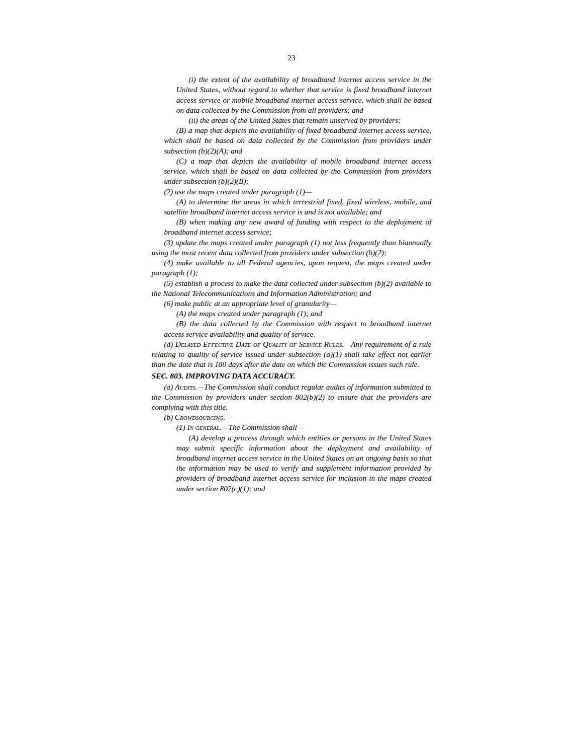23
(i) the extent of the availability of broadband internet access service in the United States, without regard to whether that service is fixed broadband internet access service or mobile broadband internet access service, which shall be based on data collected by the Commission from all providers; and
(ii) the areas of the United States that remain unserved by providers;
(B) a map that depicts the availability of fixed broadband internet access service, which shall be based on data collected by the Commission from providers under subsection (b)(2)(A); and
(C) a map that depicts the availability of mobile broadband internet access service, which shall be based on data collected by the Commission from providers under subsection (b)(2)(B);
(2) use the maps created under paragraph (1)—
(A) to determine the areas in which terrestrial fixed, fixed wireless, mobile, and satellite broadband internet access service is and is not available; and
(B) when making any new award of funding with respect to the deployment of broadband internet access service;
(3) update the maps created under paragraph (1) not less frequently than biannually using the most recent data collected from providers under subsection (b)(2);
(4) make available to all Federal agencies, upon request, the maps created under paragraph (1);
(5) establish a process to make the data collected under subsection (b)(2) available to the National Telecommunications and Information Administration; and
(6) make public at an appropriate level of granularity—
(A) the maps created under paragraph (1); and
(B) the data collected by the Commission with respect to broadband internet access service availability and quality of service.
(d) Delayed Effective Date of Quality of Service Rules.—Any requirement of a rule relating to quality of service issued under subsection (a)(1) shall take effect not earlier than the date that is 180 days after the date on which the Commission issues such rule.
SEC. 803. IMPROVING DATA ACCURACY.
(a) Audits.—The Commission shall conduct regular audits of information submitted to the Commission by providers under section 802(b)(2) to ensure that the providers are complying with this title.
(b) Crowdsourcing.—
(1) In general.—The Commission shall—
(A) develop a process through which entities or persons in the United States may submit specific information about the deployment and availability of broadband internet access service in the United States on an ongoing basis so that the information may be used to verify and supplement information provided by providers of broadband internet access service for inclusion in the maps created under section 802(c)(1); and